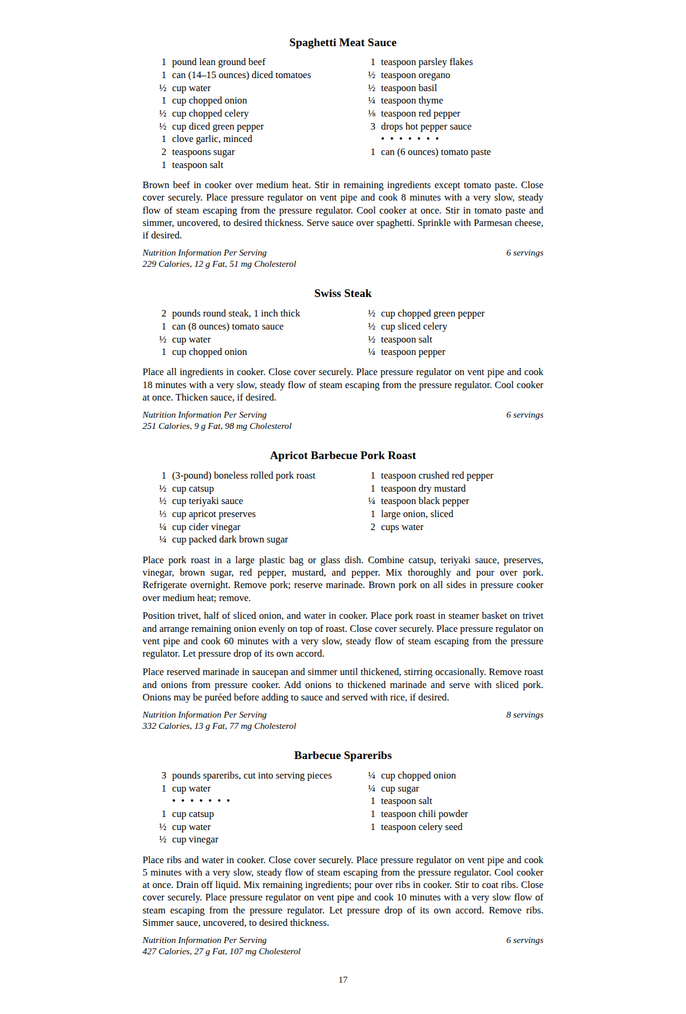Spaghetti Meat Sauce
| / 1 / pound lean ground beef / / 1 / can (14–15 ounces) diced tomatoes / / ½ / cup water / / 1 / cup chopped onion / / ½ / cup chopped celery / / ½ / cup diced green pepper / / 1 / clove garlic, minced / / 2 / teaspoons sugar / / 1 / teaspoon salt / | | / 1 / teaspoon parsley flakes / / ½ / teaspoon oregano / / ½ / teaspoon basil / / ¼ / teaspoon thyme / / ⅛ / teaspoon red pepper / / 3 / drops hot pepper sauce / / / • • • • • • • / / 1 / can (6 ounces) tomato paste / |
Brown beef in cooker over medium heat. Stir in remaining ingredients except tomato paste. Close cover securely. Place pressure regulator on vent pipe and cook 8 minutes with a very slow, steady flow of steam escaping from the pressure regulator. Cool cooker at once. Stir in tomato paste and simmer, uncovered, to desired thickness. Serve sauce over spaghetti. Sprinkle with Parmesan cheese, if desired.
Nutrition Information Per Serving 6 servings
229 Calories, 12 g Fat, 51 mg Cholesterol
Swiss Steak
| / 2 / pounds round steak, 1 inch thick / / 1 / can (8 ounces) tomato sauce / / ½ / cup water / / 1 / cup chopped onion / | | / ½ / cup chopped green pepper / / ½ / cup sliced celery / / ½ / teaspoon salt / / ¼ / teaspoon pepper / |
Place all ingredients in cooker. Close cover securely. Place pressure regulator on vent pipe and cook 18 minutes with a very slow, steady flow of steam escaping from the pressure regulator. Cool cooker at once. Thicken sauce, if desired.
Nutrition Information Per Serving 6 servings
251 Calories, 9 g Fat, 98 mg Cholesterol
Apricot Barbecue Pork Roast
| / 1 / (3-pound) boneless rolled pork roast / / ½ / cup catsup / / ½ / cup teriyaki sauce / / ⅓ / cup apricot preserves / / ¼ / cup cider vinegar / / ¼ / cup packed dark brown sugar / | | / 1 / teaspoon crushed red pepper / / 1 / teaspoon dry mustard / / ¼ / teaspoon black pepper / / 1 / large onion, sliced / / 2 / cups water / |
Place pork roast in a large plastic bag or glass dish. Combine catsup, teriyaki sauce, preserves, vinegar, brown sugar, red pepper, mustard, and pepper. Mix thoroughly and pour over pork. Refrigerate overnight. Remove pork; reserve marinade. Brown pork on all sides in pressure cooker over medium heat; remove.
Position trivet, half of sliced onion, and water in cooker. Place pork roast in steamer basket on trivet and arrange remaining onion evenly on top of roast. Close cover securely. Place pressure regulator on vent pipe and cook 60 minutes with a very slow, steady flow of steam escaping from the pressure regulator. Let pressure drop of its own accord.
Place reserved marinade in saucepan and simmer until thickened, stirring occasionally. Remove roast and onions from pressure cooker. Add onions to thickened marinade and serve with sliced pork. Onions may be puréed before adding to sauce and served with rice, if desired.
Nutrition Information Per Serving 8 servings
332 Calories, 13 g Fat, 77 mg Cholesterol
Barbecue Spareribs
| / 3 / pounds spareribs, cut into serving pieces / / 1 / cup water / / / • • • • • • • / / 1 / cup catsup / / ½ / cup water / / ½ / cup vinegar / | | / ¼ / cup chopped onion / / ¼ / cup sugar / / 1 / teaspoon salt / / 1 / teaspoon chili powder / / 1 / teaspoon celery seed / |
Place ribs and water in cooker. Close cover securely. Place pressure regulator on vent pipe and cook 5 minutes with a very slow, steady flow of steam escaping from the pressure regulator. Cool cooker at once. Drain off liquid. Mix remaining ingredients; pour over ribs in cooker. Stir to coat ribs. Close cover securely. Place pressure regulator on vent pipe and cook 10 minutes with a very slow flow of steam escaping from the pressure regulator. Let pressure drop of its own accord. Remove ribs. Simmer sauce, uncovered, to desired thickness.
Nutrition Information Per Serving 6 servings
427 Calories, 27 g Fat, 107 mg Cholesterol
17